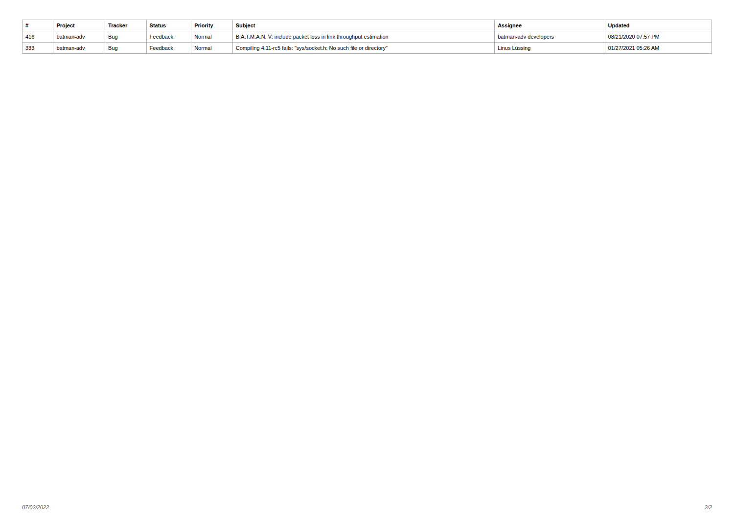| # | Project | Tracker | Status | Priority | Subject | Assignee | Updated |
| --- | --- | --- | --- | --- | --- | --- | --- |
| 416 | batman-adv | Bug | Feedback | Normal | B.A.T.M.A.N. V: include packet loss in link throughput estimation | batman-adv developers | 08/21/2020 07:57 PM |
| 333 | batman-adv | Bug | Feedback | Normal | Compiling 4.11-rc5 fails: "sys/socket.h: No such file or directory" | Linus Lüssing | 01/27/2021 05:26 AM |
07/02/2022 2/2